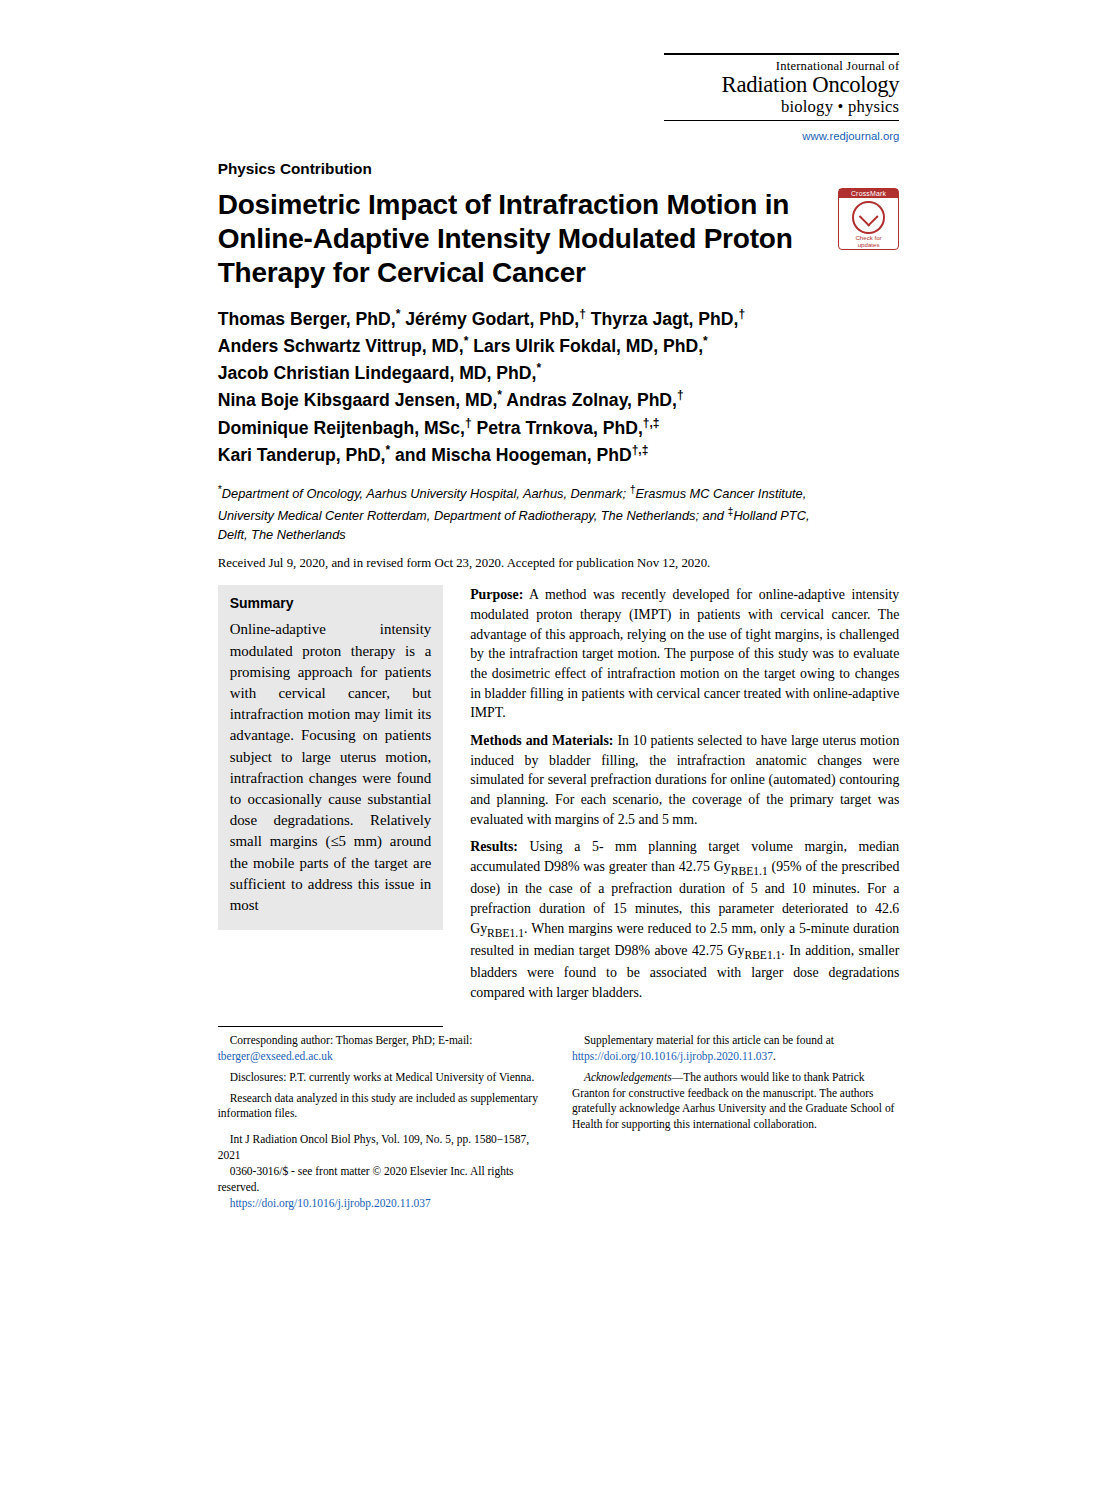International Journal of
Radiation Oncology
biology • physics
www.redjournal.org
Physics Contribution
Dosimetric Impact of Intrafraction Motion in Online-Adaptive Intensity Modulated Proton Therapy for Cervical Cancer
CrossMark
Check for
updates
Thomas Berger, PhD,* Jérémy Godart, PhD,† Thyrza Jagt, PhD,†
Anders Schwartz Vittrup, MD,* Lars Ulrik Fokdal, MD, PhD,*
Jacob Christian Lindegaard, MD, PhD,*
Nina Boje Kibsgaard Jensen, MD,* Andras Zolnay, PhD,†
Dominique Reijtenbagh, MSc,† Petra Trnkova, PhD,†,‡
Kari Tanderup, PhD,* and Mischa Hoogeman, PhD†,‡
*Department of Oncology, Aarhus University Hospital, Aarhus, Denmark; †Erasmus MC Cancer Institute, University Medical Center Rotterdam, Department of Radiotherapy, The Netherlands; and ‡Holland PTC, Delft, The Netherlands
Received Jul 9, 2020, and in revised form Oct 23, 2020. Accepted for publication Nov 12, 2020.
Summary
Online-adaptive intensity modulated proton therapy is a promising approach for patients with cervical cancer, but intrafraction motion may limit its advantage. Focusing on patients subject to large uterus motion, intrafraction changes were found to occasionally cause substantial dose degradations. Relatively small margins (≤5 mm) around the mobile parts of the target are sufficient to address this issue in most
Purpose: A method was recently developed for online-adaptive intensity modulated proton therapy (IMPT) in patients with cervical cancer. The advantage of this approach, relying on the use of tight margins, is challenged by the intrafraction target motion. The purpose of this study was to evaluate the dosimetric effect of intrafraction motion on the target owing to changes in bladder filling in patients with cervical cancer treated with online-adaptive IMPT.
Methods and Materials: In 10 patients selected to have large uterus motion induced by bladder filling, the intrafraction anatomic changes were simulated for several prefraction durations for online (automated) contouring and planning. For each scenario, the coverage of the primary target was evaluated with margins of 2.5 and 5 mm.
Results: Using a 5- mm planning target volume margin, median accumulated D98% was greater than 42.75 GyRBE1.1 (95% of the prescribed dose) in the case of a prefraction duration of 5 and 10 minutes. For a prefraction duration of 15 minutes, this parameter deteriorated to 42.6 GyRBE1.1. When margins were reduced to 2.5 mm, only a 5-minute duration resulted in median target D98% above 42.75 GyRBE1.1. In addition, smaller bladders were found to be associated with larger dose degradations compared with larger bladders.
Corresponding author: Thomas Berger, PhD; E-mail: tberger@exseed.ed.ac.uk
Disclosures: P.T. currently works at Medical University of Vienna.
Research data analyzed in this study are included as supplementary information files.
Int J Radiation Oncol Biol Phys, Vol. 109, No. 5, pp. 1580−1587, 2021
0360-3016/$ - see front matter © 2020 Elsevier Inc. All rights reserved.
https://doi.org/10.1016/j.ijrobp.2020.11.037
Supplementary material for this article can be found at https://doi.org/10.1016/j.ijrobp.2020.11.037.
Acknowledgements—The authors would like to thank Patrick Granton for constructive feedback on the manuscript. The authors gratefully acknowledge Aarhus University and the Graduate School of Health for supporting this international collaboration.